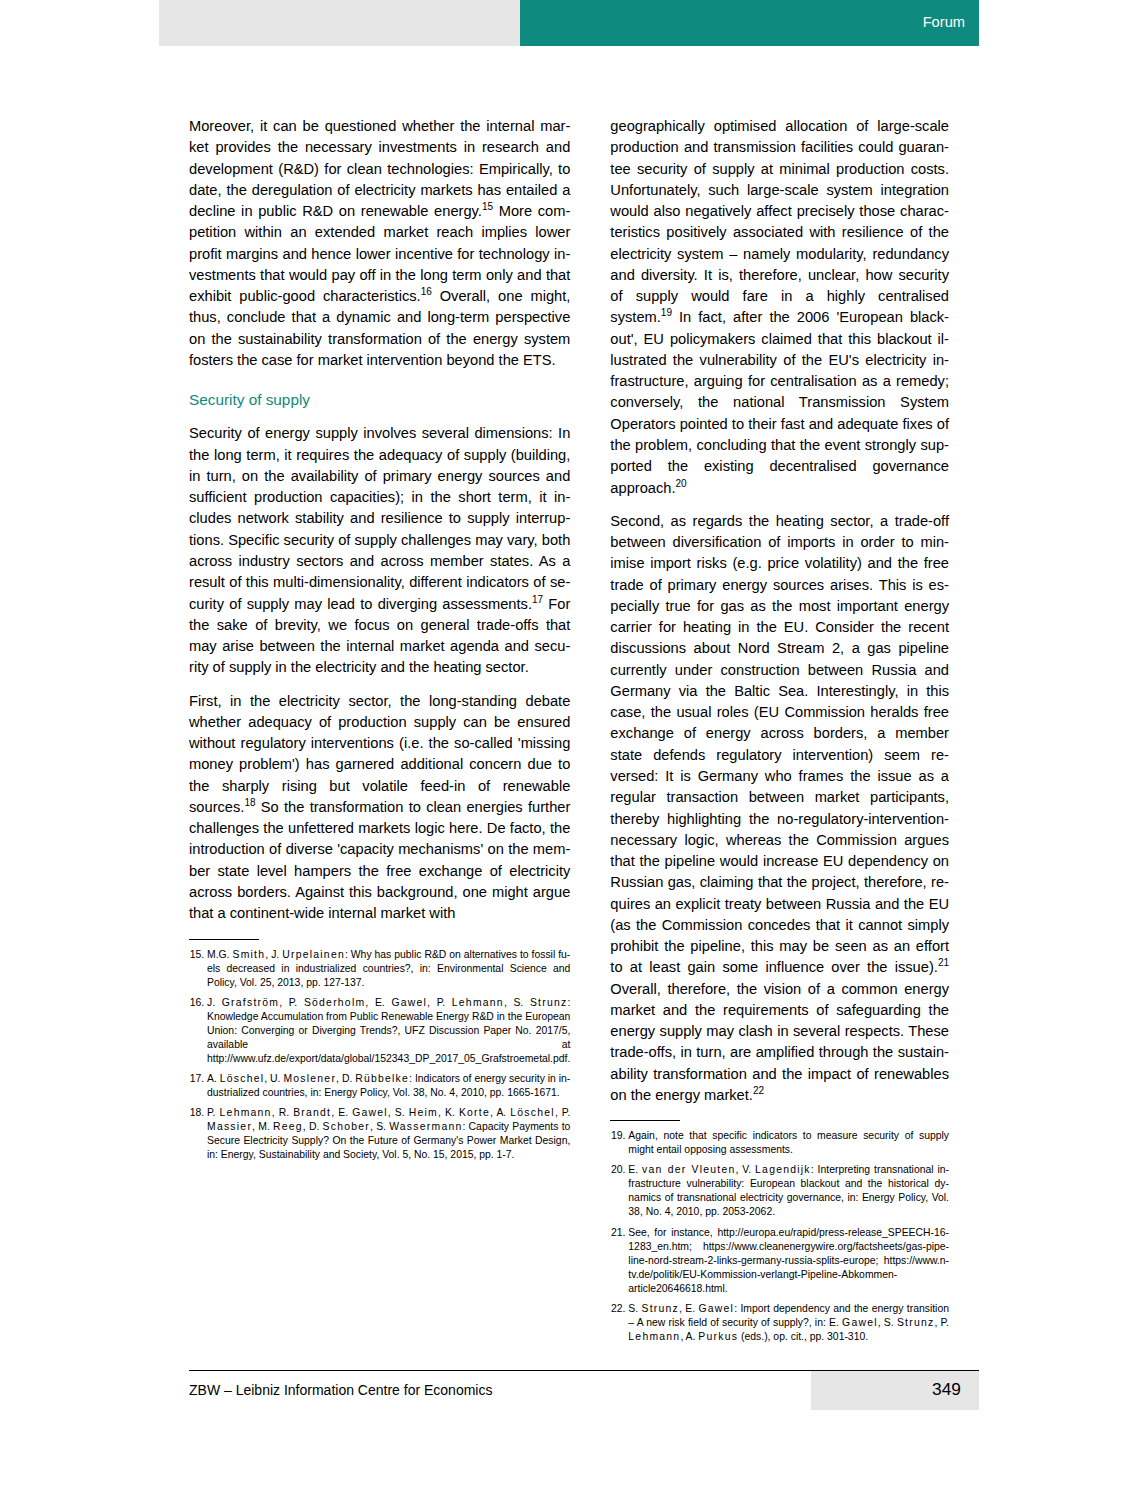Forum
Moreover, it can be questioned whether the internal market provides the necessary investments in research and development (R&D) for clean technologies: Empirically, to date, the deregulation of electricity markets has entailed a decline in public R&D on renewable energy.15 More competition within an extended market reach implies lower profit margins and hence lower incentive for technology investments that would pay off in the long term only and that exhibit public-good characteristics.16 Overall, one might, thus, conclude that a dynamic and long-term perspective on the sustainability transformation of the energy system fosters the case for market intervention beyond the ETS.
Security of supply
Security of energy supply involves several dimensions: In the long term, it requires the adequacy of supply (building, in turn, on the availability of primary energy sources and sufficient production capacities); in the short term, it includes network stability and resilience to supply interruptions. Specific security of supply challenges may vary, both across industry sectors and across member states. As a result of this multi-dimensionality, different indicators of security of supply may lead to diverging assessments.17 For the sake of brevity, we focus on general trade-offs that may arise between the internal market agenda and security of supply in the electricity and the heating sector.
First, in the electricity sector, the long-standing debate whether adequacy of production supply can be ensured without regulatory interventions (i.e. the so-called 'missing money problem') has garnered additional concern due to the sharply rising but volatile feed-in of renewable sources.18 So the transformation to clean energies further challenges the unfettered markets logic here. De facto, the introduction of diverse 'capacity mechanisms' on the member state level hampers the free exchange of electricity across borders. Against this background, one might argue that a continent-wide internal market with
M.G. Smith, J. Urpelainen: Why has public R&D on alternatives to fossil fuels decreased in industrialized countries?, in: Environmental Science and Policy, Vol. 25, 2013, pp. 127-137.
J. Grafström, P. Söderholm, E. Gawel, P. Lehmann, S. Strunz: Knowledge Accumulation from Public Renewable Energy R&D in the European Union: Converging or Diverging Trends?, UFZ Discussion Paper No. 2017/5, available at http://www.ufz.de/export/data/global/152343_DP_2017_05_Grafstroemetal.pdf.
A. Löschel, U. Moslener, D. Rübbelke: Indicators of energy security in industrialized countries, in: Energy Policy, Vol. 38, No. 4, 2010, pp. 1665-1671.
P. Lehmann, R. Brandt, E. Gawel, S. Heim, K. Korte, A. Löschel, P. Massier, M. Reeg, D. Schober, S. Wassermann: Capacity Payments to Secure Electricity Supply? On the Future of Germany's Power Market Design, in: Energy, Sustainability and Society, Vol. 5, No. 15, 2015, pp. 1-7.
geographically optimised allocation of large-scale production and transmission facilities could guarantee security of supply at minimal production costs. Unfortunately, such large-scale system integration would also negatively affect precisely those characteristics positively associated with resilience of the electricity system – namely modularity, redundancy and diversity. It is, therefore, unclear, how security of supply would fare in a highly centralised system.19 In fact, after the 2006 'European blackout', EU policymakers claimed that this blackout illustrated the vulnerability of the EU's electricity infrastructure, arguing for centralisation as a remedy; conversely, the national Transmission System Operators pointed to their fast and adequate fixes of the problem, concluding that the event strongly supported the existing decentralised governance approach.20
Second, as regards the heating sector, a trade-off between diversification of imports in order to minimise import risks (e.g. price volatility) and the free trade of primary energy sources arises. This is especially true for gas as the most important energy carrier for heating in the EU. Consider the recent discussions about Nord Stream 2, a gas pipeline currently under construction between Russia and Germany via the Baltic Sea. Interestingly, in this case, the usual roles (EU Commission heralds free exchange of energy across borders, a member state defends regulatory intervention) seem reversed: It is Germany who frames the issue as a regular transaction between market participants, thereby highlighting the no-regulatory-intervention-necessary logic, whereas the Commission argues that the pipeline would increase EU dependency on Russian gas, claiming that the project, therefore, requires an explicit treaty between Russia and the EU (as the Commission concedes that it cannot simply prohibit the pipeline, this may be seen as an effort to at least gain some influence over the issue).21 Overall, therefore, the vision of a common energy market and the requirements of safeguarding the energy supply may clash in several respects. These trade-offs, in turn, are amplified through the sustainability transformation and the impact of renewables on the energy market.22
Again, note that specific indicators to measure security of supply might entail opposing assessments.
E. van der Vleuten, V. Lagendijk: Interpreting transnational infrastructure vulnerability: European blackout and the historical dynamics of transnational electricity governance, in: Energy Policy, Vol. 38, No. 4, 2010, pp. 2053-2062.
See, for instance, http://europa.eu/rapid/press-release_SPEECH-16-1283_en.htm; https://www.cleanenergywire.org/factsheets/gas-pipeline-nord-stream-2-links-germany-russia-splits-europe; https://www.n-tv.de/politik/EU-Kommission-verlangt-Pipeline-Abkommen-article20646618.html.
S. Strunz, E. Gawel: Import dependency and the energy transition – A new risk field of security of supply?, in: E. Gawel, S. Strunz, P. Lehmann, A. Purkus (eds.), op. cit., pp. 301-310.
ZBW – Leibniz Information Centre for Economics
349